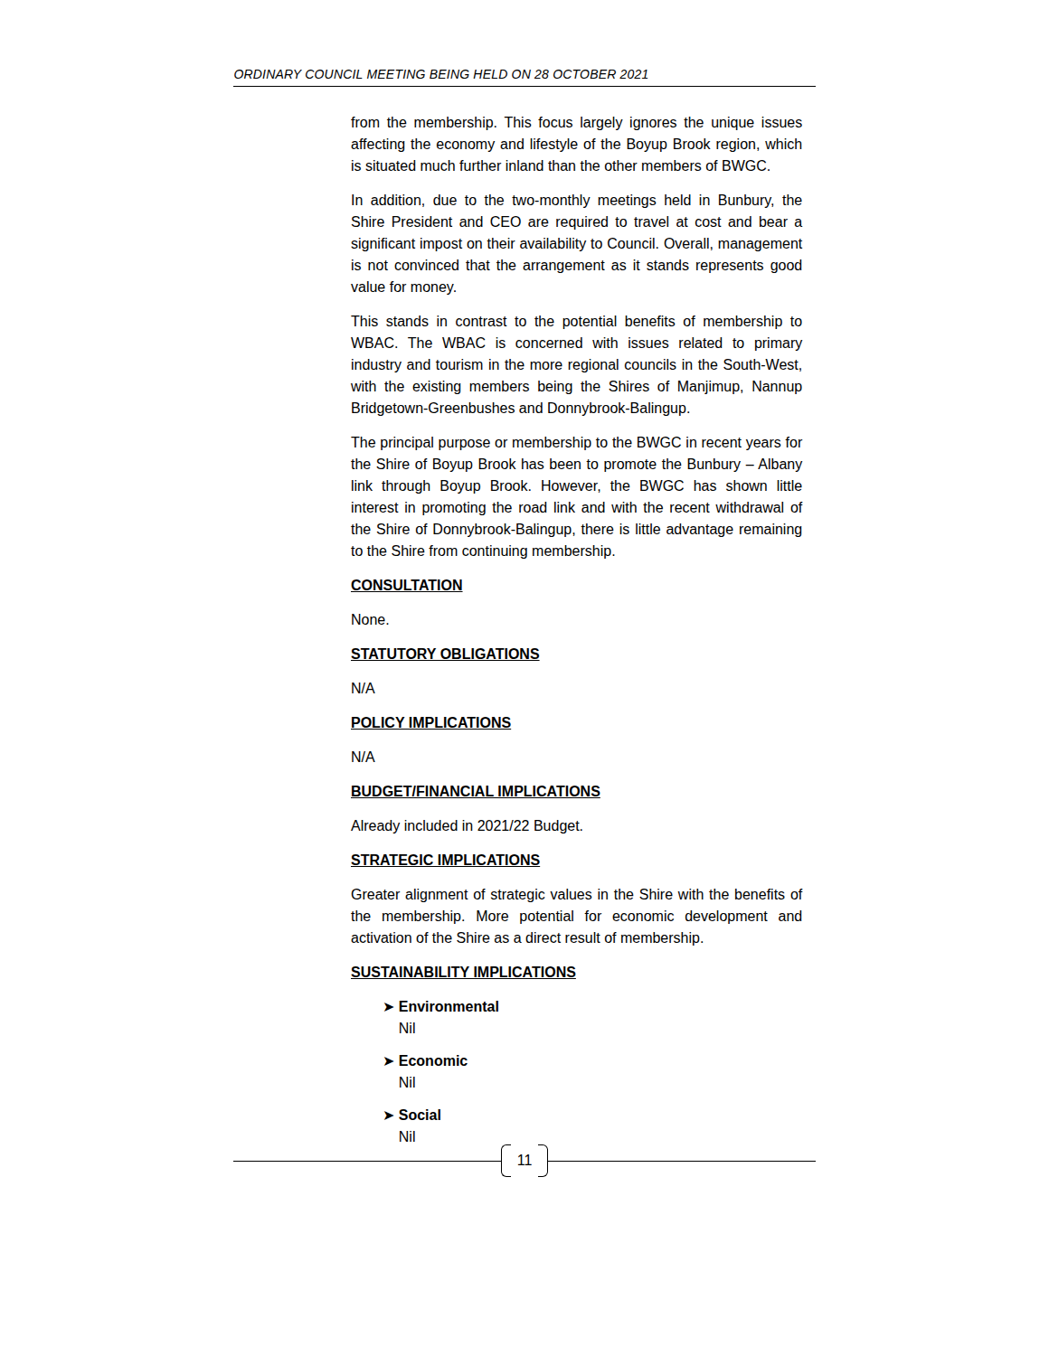ORDINARY COUNCIL MEETING BEING HELD ON 28 OCTOBER 2021
from the membership. This focus largely ignores the unique issues affecting the economy and lifestyle of the Boyup Brook region, which is situated much further inland than the other members of BWGC.
In addition, due to the two-monthly meetings held in Bunbury, the Shire President and CEO are required to travel at cost and bear a significant impost on their availability to Council. Overall, management is not convinced that the arrangement as it stands represents good value for money.
This stands in contrast to the potential benefits of membership to WBAC. The WBAC is concerned with issues related to primary industry and tourism in the more regional councils in the South-West, with the existing members being the Shires of Manjimup, Nannup Bridgetown-Greenbushes and Donnybrook-Balingup.
The principal purpose or membership to the BWGC in recent years for the Shire of Boyup Brook has been to promote the Bunbury – Albany link through Boyup Brook. However, the BWGC has shown little interest in promoting the road link and with the recent withdrawal of the Shire of Donnybrook-Balingup, there is little advantage remaining to the Shire from continuing membership.
CONSULTATION
None.
STATUTORY OBLIGATIONS
N/A
POLICY IMPLICATIONS
N/A
BUDGET/FINANCIAL IMPLICATIONS
Already included in 2021/22 Budget.
STRATEGIC IMPLICATIONS
Greater alignment of strategic values in the Shire with the benefits of the membership. More potential for economic development and activation of the Shire as a direct result of membership.
SUSTAINABILITY IMPLICATIONS
➤Environmental Nil
➤Economic Nil
➤Social Nil
11